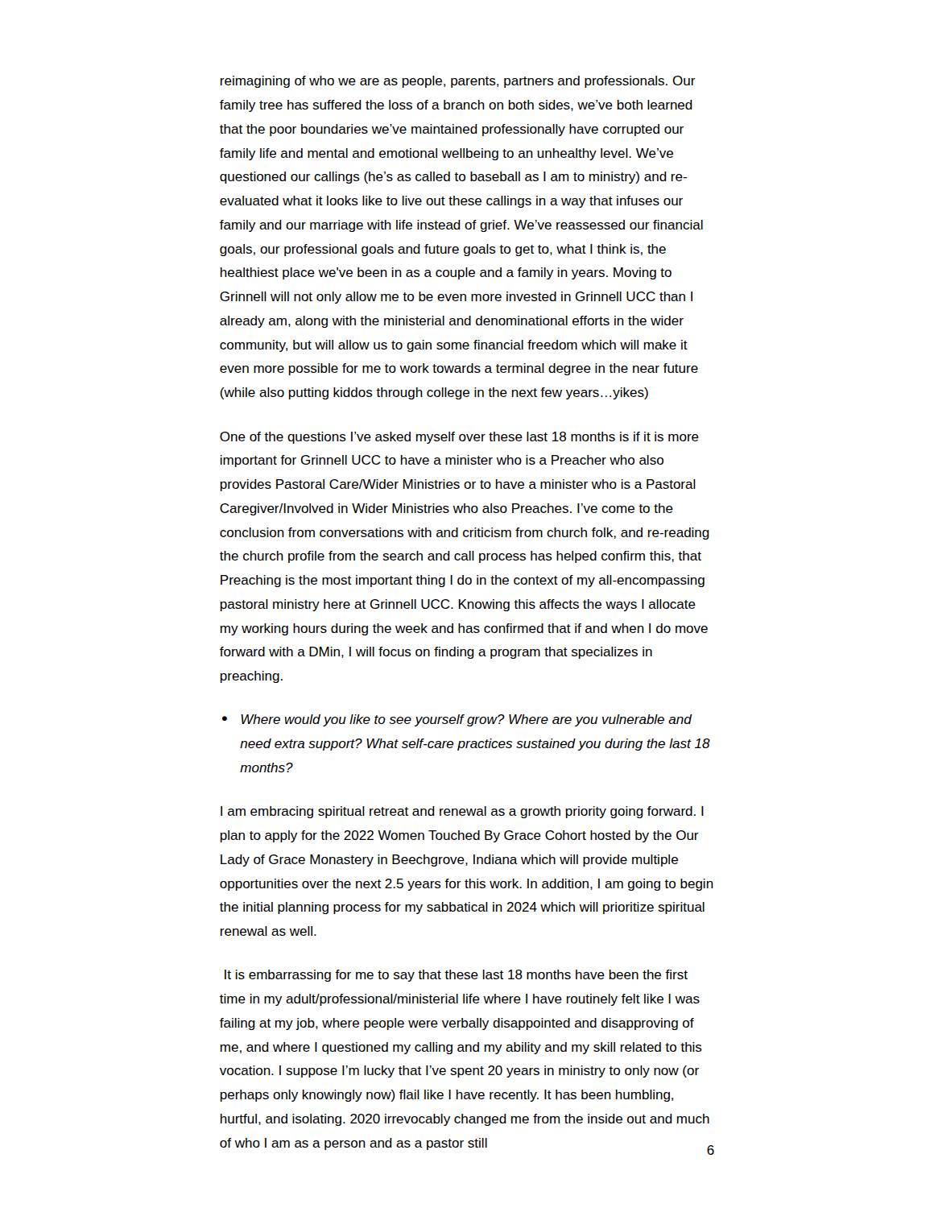reimagining of who we are as people, parents, partners and professionals. Our family tree has suffered the loss of a branch on both sides, we’ve both learned that the poor boundaries we’ve maintained professionally have corrupted our family life and mental and emotional wellbeing to an unhealthy level. We’ve questioned our callings (he’s as called to baseball as I am to ministry) and re-evaluated what it looks like to live out these callings in a way that infuses our family and our marriage with life instead of grief. We’ve reassessed our financial goals, our professional goals and future goals to get to, what I think is, the healthiest place we've been in as a couple and a family in years. Moving to Grinnell will not only allow me to be even more invested in Grinnell UCC than I already am, along with the ministerial and denominational efforts in the wider community, but will allow us to gain some financial freedom which will make it even more possible for me to work towards a terminal degree in the near future (while also putting kiddos through college in the next few years…yikes)
One of the questions I’ve asked myself over these last 18 months is if it is more important for Grinnell UCC to have a minister who is a Preacher who also provides Pastoral Care/Wider Ministries or to have a minister who is a Pastoral Caregiver/Involved in Wider Ministries who also Preaches. I’ve come to the conclusion from conversations with and criticism from church folk, and re-reading the church profile from the search and call process has helped confirm this, that Preaching is the most important thing I do in the context of my all-encompassing pastoral ministry here at Grinnell UCC. Knowing this affects the ways I allocate my working hours during the week and has confirmed that if and when I do move forward with a DMin, I will focus on finding a program that specializes in preaching.
Where would you like to see yourself grow? Where are you vulnerable and need extra support? What self-care practices sustained you during the last 18 months?
I am embracing spiritual retreat and renewal as a growth priority going forward. I plan to apply for the 2022 Women Touched By Grace Cohort hosted by the Our Lady of Grace Monastery in Beechgrove, Indiana which will provide multiple opportunities over the next 2.5 years for this work. In addition, I am going to begin the initial planning process for my sabbatical in 2024 which will prioritize spiritual renewal as well.
It is embarrassing for me to say that these last 18 months have been the first time in my adult/professional/ministerial life where I have routinely felt like I was failing at my job, where people were verbally disappointed and disapproving of me, and where I questioned my calling and my ability and my skill related to this vocation. I suppose I’m lucky that I’ve spent 20 years in ministry to only now (or perhaps only knowingly now) flail like I have recently. It has been humbling, hurtful, and isolating. 2020 irrevocably changed me from the inside out and much of who I am as a person and as a pastor still
6